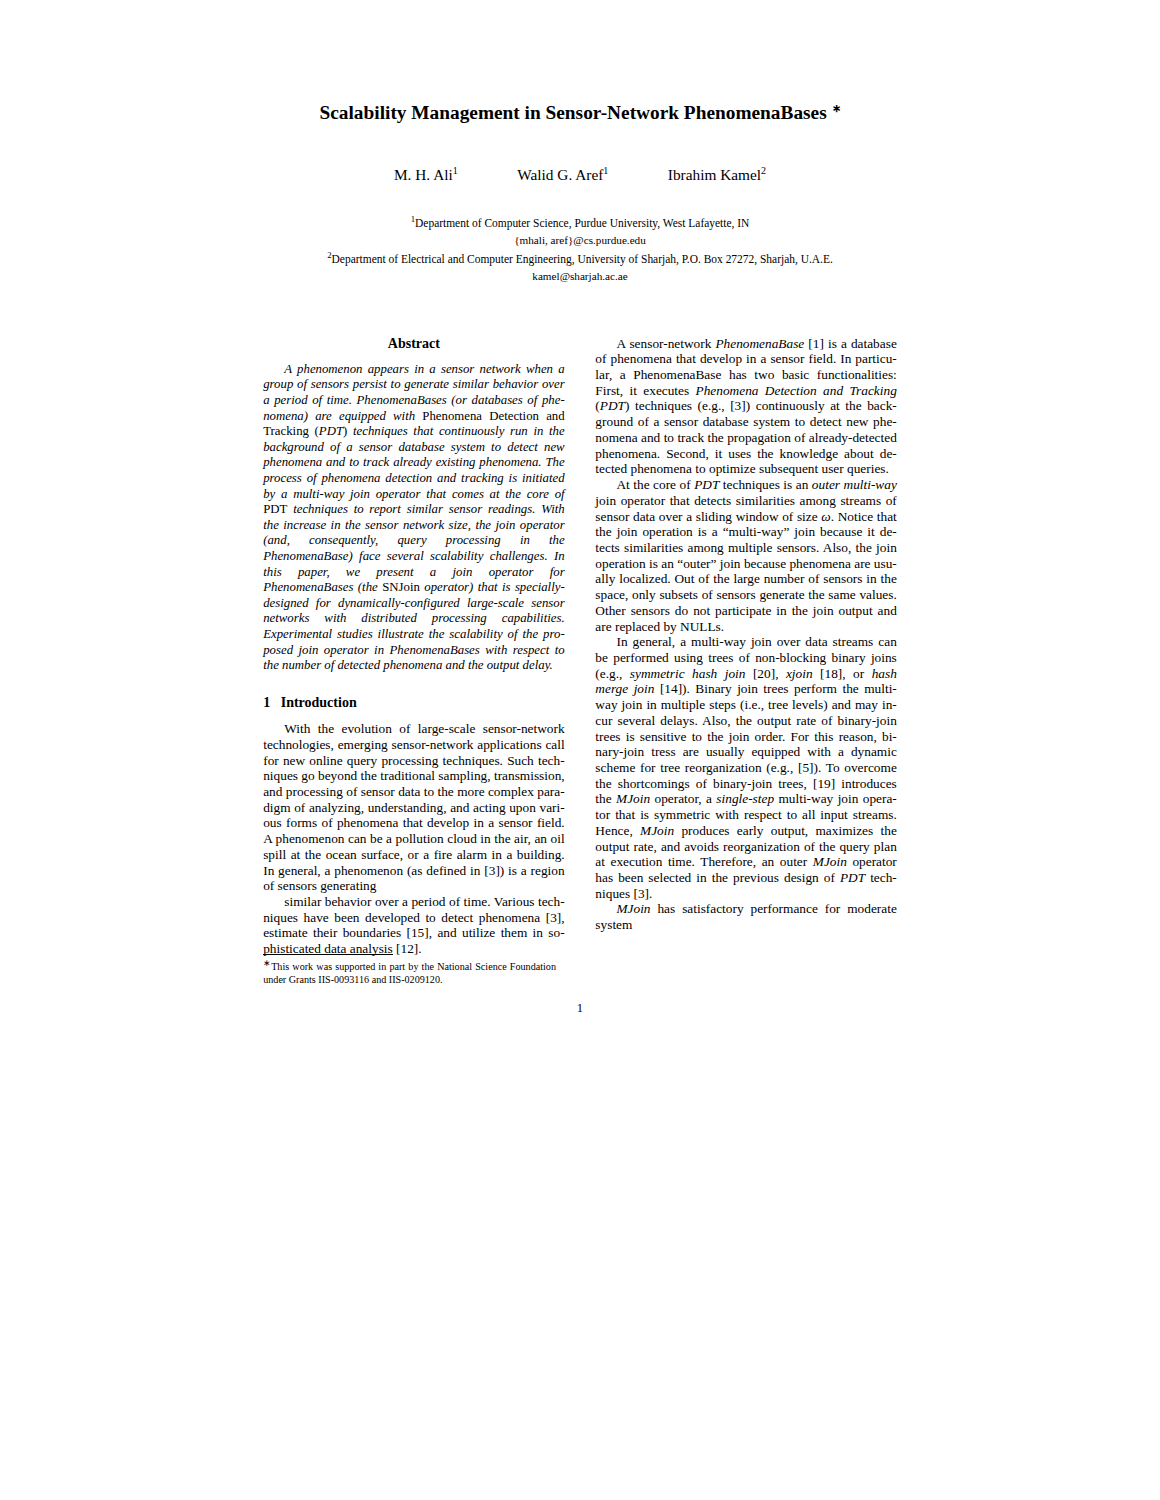Scalability Management in Sensor-Network PhenomenaBases ∗
M. H. Ali1 Walid G. Aref1 Ibrahim Kamel2
1Department of Computer Science, Purdue University, West Lafayette, IN
{mhali, aref}@cs.purdue.edu
2Department of Electrical and Computer Engineering, University of Sharjah, P.O. Box 27272, Sharjah, U.A.E.
kamel@sharjah.ac.ae
Abstract
A phenomenon appears in a sensor network when a group of sensors persist to generate similar behavior over a period of time. PhenomenaBases (or databases of phenomena) are equipped with Phenomena Detection and Tracking (PDT) techniques that continuously run in the background of a sensor database system to detect new phenomena and to track already existing phenomena. The process of phenomena detection and tracking is initiated by a multi-way join operator that comes at the core of PDT techniques to report similar sensor readings. With the increase in the sensor network size, the join operator (and, consequently, query processing in the PhenomenaBase) face several scalability challenges. In this paper, we present a join operator for PhenomenaBases (the SNJoin operator) that is specially-designed for dynamically-configured large-scale sensor networks with distributed processing capabilities. Experimental studies illustrate the scalability of the proposed join operator in PhenomenaBases with respect to the number of detected phenomena and the output delay.
1 Introduction
With the evolution of large-scale sensor-network technologies, emerging sensor-network applications call for new online query processing techniques. Such techniques go beyond the traditional sampling, transmission, and processing of sensor data to the more complex paradigm of analyzing, understanding, and acting upon various forms of phenomena that develop in a sensor field. A phenomenon can be a pollution cloud in the air, an oil spill at the ocean surface, or a fire alarm in a building. In general, a phenomenon (as defined in [3]) is a region of sensors generating
similar behavior over a period of time. Various techniques have been developed to detect phenomena [3], estimate their boundaries [15], and utilize them in sophisticated data analysis [12].
A sensor-network PhenomenaBase [1] is a database of phenomena that develop in a sensor field. In particular, a PhenomenaBase has two basic functionalities: First, it executes Phenomena Detection and Tracking (PDT) techniques (e.g., [3]) continuously at the background of a sensor database system to detect new phenomena and to track the propagation of already-detected phenomena. Second, it uses the knowledge about detected phenomena to optimize subsequent user queries.
At the core of PDT techniques is an outer multi-way join operator that detects similarities among streams of sensor data over a sliding window of size ω. Notice that the join operation is a “multi-way” join because it detects similarities among multiple sensors. Also, the join operation is an “outer” join because phenomena are usually localized. Out of the large number of sensors in the space, only subsets of sensors generate the same values. Other sensors do not participate in the join output and are replaced by NULLs.
In general, a multi-way join over data streams can be performed using trees of non-blocking binary joins (e.g., symmetric hash join [20], xjoin [18], or hash merge join [14]). Binary join trees perform the multi-way join in multiple steps (i.e., tree levels) and may incur several delays. Also, the output rate of binary-join trees is sensitive to the join order. For this reason, binary-join tress are usually equipped with a dynamic scheme for tree reorganization (e.g., [5]). To overcome the shortcomings of binary-join trees, [19] introduces the MJoin operator, a single-step multi-way join operator that is symmetric with respect to all input streams. Hence, MJoin produces early output, maximizes the output rate, and avoids reorganization of the query plan at execution time. Therefore, an outer MJoin operator has been selected in the previous design of PDT techniques [3].
MJoin has satisfactory performance for moderate system
∗This work was supported in part by the National Science Foundation under Grants IIS-0093116 and IIS-0209120.
1